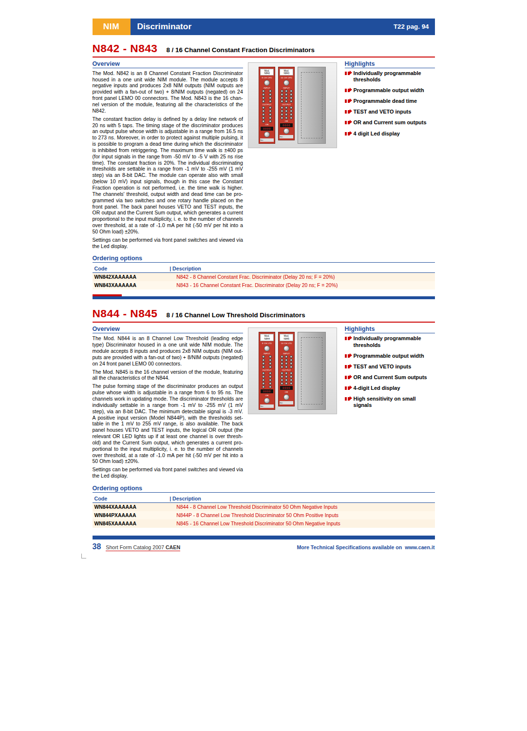NIM
Discriminator T22 pag. 94
N842 - N843
8 / 16 Channel Constant Fraction Discriminators
Overview
The Mod. N842 is an 8 Channel Constant Fraction Discriminator housed in a one unit wide NIM module. The module accepts 8 negative inputs and produces 2x8 NIM outputs (NIM outputs are provided with a fan-out of two) + 8/NIM outputs (negated) on 24 front panel LEMO 00 connectors. The Mod. N843 is the 16 channel version of the module, featuring all the characteristics of the N842.
The constant fraction delay is defined by a delay line network of 20 ns with 5 taps. The timing stage of the discriminator produces an output pulse whose width is adjustable in a range from 16.5 ns to 273 ns. Moreover, in order to protect against multiple pulsing, it is possible to program a dead time during which the discriminator is inhibited from retriggering. The maximum time walk is ±400 ps (for input signals in the range from -50 mV to -5 V with 25 ns rise time). The constant fraction is 20%. The individual discriminating thresholds are settable in a range from -1 mV to -255 mV (1 mV step) via an 8-bit DAC. The module can operate also with small (below 10 mV) input signals, though in this case the Constant Fraction operation is not performed, i.e. the time walk is higher. The channels' threshold, output width and dead time can be programmed via two switches and one rotary handle placed on the front panel. The back panel houses VETO and TEST inputs, the OR output and the Current Sum output, which generates a current proportional to the input multiplicity, i. e. to the number of channels over threshold, at a rate of -1.0 mA per hit (-50 mV per hit into a 50 Ohm load) ±20%.
Settings can be performed via front panel switches and viewed via the Led display.
Mod.
N842
8 CH CFD
INPUT
OUTPUT
OR
0000
Ser.
Mod.
N843
16 CH CFD
INPUT
OUTPUT
OR
0000
Ser.
Highlights
Individually programmable thresholds
Programmable output width
Programmable dead time
TEST and VETO inputs
OR and Current sum outputs
4 digit Led display
Ordering options
| Code | / Description |
| --- | --- |
| WN842XAAAAAA | N842 - 8 Channel Constant Frac. Discriminator (Delay 20 ns; F = 20%) |
| WN843XAAAAAA | N843 - 16 Channel Constant Frac. Discriminator (Delay 20 ns; F = 20%) |
N844 - N845
8 / 16 Channel Low Threshold Discriminators
Overview
The Mod. N844 is an 8 Channel Low Threshold (leading edge type) Discriminator housed in a one unit wide NIM module. The module accepts 8 inputs and produces 2x8 NIM outputs (NIM outputs are provided with a fan-out of two) + 8/NIM outputs (negated) on 24 front panel LEMO 00 connectors.
The Mod. N845 is the 16 channel version of the module, featuring all the characteristics of the N844.
The pulse forming stage of the discriminator produces an output pulse whose width is adjustable in a range from 6 to 95 ns. The channels work in updating mode. The discriminator thresholds are individually settable in a range from -1 mV to -255 mV (1 mV step), via an 8-bit DAC. The minimum detectable signal is -3 mV. A positive input version (Model N844P), with the thresholds settable in the 1 mV to 255 mV range, is also available. The back panel houses VETO and TEST inputs, the logical OR output (the relevant OR LED lights up if at least one channel is over threshold) and the Current Sum output, which generates a current proportional to the input multiplicity, i. e. to the number of channels over threshold, at a rate of -1.0 mA per hit (-50 mV per hit into a 50 Ohm load) ±20%.
Settings can be performed via front panel switches and viewed via the Led display.
Mod.
N844
8 CH LTD
INPUT
OUTPUT
0000
OR
Ser.
Mod.
N845
16 CH LTD
INPUT
OUTPUT
0000
OR
Ser.
Highlights
Individually programmable
thresholds
Programmable output width
TEST and VETO inputs
OR and Current Sum outputs
4-digit Led display
High sensitivity on small signals
Ordering options
| Code | / Description |
| --- | --- |
| WN844XAAAAAA | N844 - 8 Channel Low Threshold Discriminator 50 Ohm Negative Inputs |
| WN844PXAAAAA | N844P - 8 Channel Low Threshold Discriminator 50 Ohm Positive Inputs |
| WN845XAAAAAA | N845 - 16 Channel Low Threshold Discriminator 50 Ohm Negative Inputs |
38 Short Form Catalog 2007 CAEN
More Technical Specifications available on www.caen.it